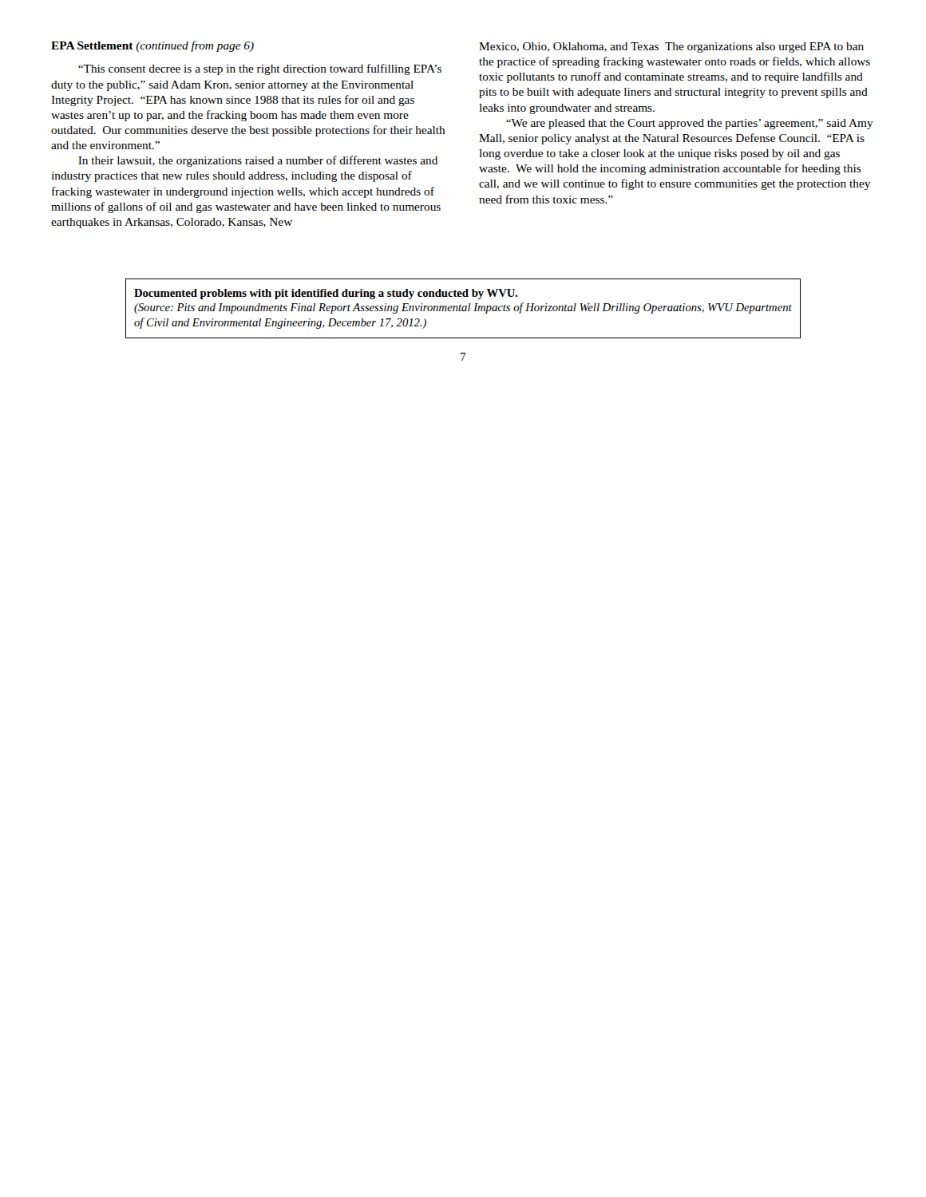EPA Settlement (continued from page 6)
“This consent decree is a step in the right direction toward fulfilling EPA’s duty to the public,” said Adam Kron, senior attorney at the Environmental Integrity Project. “EPA has known since 1988 that its rules for oil and gas wastes aren’t up to par, and the fracking boom has made them even more outdated. Our communities deserve the best possible protections for their health and the environment.”
In their lawsuit, the organizations raised a number of different wastes and industry practices that new rules should address, including the disposal of fracking wastewater in underground injection wells, which accept hundreds of millions of gallons of oil and gas wastewater and have been linked to numerous earthquakes in Arkansas, Colorado, Kansas, New
Mexico, Ohio, Oklahoma, and Texas The organizations also urged EPA to ban the practice of spreading fracking wastewater onto roads or fields, which allows toxic pollutants to runoff and contaminate streams, and to require landfills and pits to be built with adequate liners and structural integrity to prevent spills and leaks into groundwater and streams.
“We are pleased that the Court approved the parties’ agreement,” said Amy Mall, senior policy analyst at the Natural Resources Defense Council. “EPA is long overdue to take a closer look at the unique risks posed by oil and gas waste. We will hold the incoming administration accountable for heeding this call, and we will continue to fight to ensure communities get the protection they need from this toxic mess.”
Documented problems with pit identified during a study conducted by WVU.
(Source: Pits and Impoundments Final Report Assessing Environmental Impacts of Horizontal Well Drilling Operaations, WVU Department of Civil and Environmental Engineering, December 17, 2012.)
7